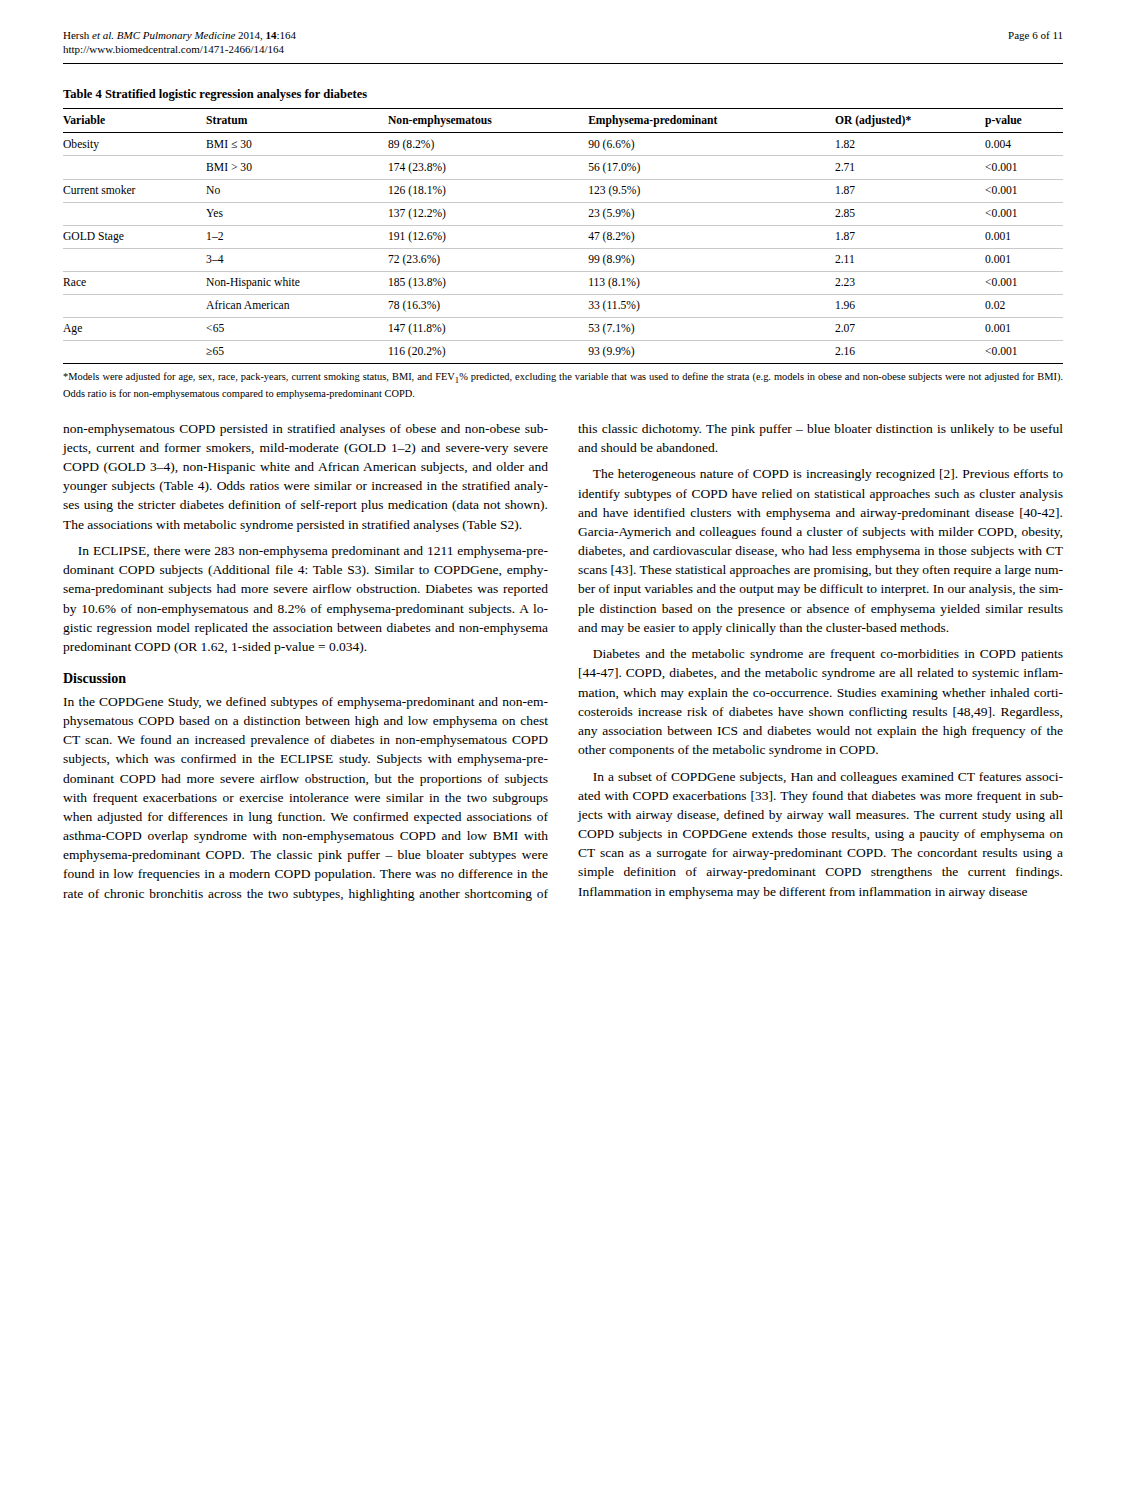Hersh et al. BMC Pulmonary Medicine 2014, 14:164 http://www.biomedcentral.com/1471-2466/14/164
Page 6 of 11
Table 4 Stratified logistic regression analyses for diabetes
| Variable | Stratum | Non-emphysematous | Emphysema-predominant | OR (adjusted)* | p-value |
| --- | --- | --- | --- | --- | --- |
| Obesity | BMI ≤ 30 | 89 (8.2%) | 90 (6.6%) | 1.82 | 0.004 |
| | BMI > 30 | 174 (23.8%) | 56 (17.0%) | 2.71 | <0.001 |
| Current smoker | No | 126 (18.1%) | 123 (9.5%) | 1.87 | <0.001 |
| | Yes | 137 (12.2%) | 23 (5.9%) | 2.85 | <0.001 |
| GOLD Stage | 1–2 | 191 (12.6%) | 47 (8.2%) | 1.87 | 0.001 |
| | 3–4 | 72 (23.6%) | 99 (8.9%) | 2.11 | 0.001 |
| Race | Non-Hispanic white | 185 (13.8%) | 113 (8.1%) | 2.23 | <0.001 |
| | African American | 78 (16.3%) | 33 (11.5%) | 1.96 | 0.02 |
| Age | <65 | 147 (11.8%) | 53 (7.1%) | 2.07 | 0.001 |
| | ≥65 | 116 (20.2%) | 93 (9.9%) | 2.16 | <0.001 |
*Models were adjusted for age, sex, race, pack-years, current smoking status, BMI, and FEV1% predicted, excluding the variable that was used to define the strata (e.g. models in obese and non-obese subjects were not adjusted for BMI). Odds ratio is for non-emphysematous compared to emphysema-predominant COPD.
non-emphysematous COPD persisted in stratified analyses of obese and non-obese subjects, current and former smokers, mild-moderate (GOLD 1–2) and severe-very severe COPD (GOLD 3–4), non-Hispanic white and African American subjects, and older and younger subjects (Table 4). Odds ratios were similar or increased in the stratified analyses using the stricter diabetes definition of self-report plus medication (data not shown). The associations with metabolic syndrome persisted in stratified analyses (Table S2).
In ECLIPSE, there were 283 non-emphysema predominant and 1211 emphysema-predominant COPD subjects (Additional file 4: Table S3). Similar to COPDGene, emphysema-predominant subjects had more severe airflow obstruction. Diabetes was reported by 10.6% of non-emphysematous and 8.2% of emphysema-predominant subjects. A logistic regression model replicated the association between diabetes and non-emphysema predominant COPD (OR 1.62, 1-sided p-value = 0.034).
Discussion
In the COPDGene Study, we defined subtypes of emphysema-predominant and non-emphysematous COPD based on a distinction between high and low emphysema on chest CT scan. We found an increased prevalence of diabetes in non-emphysematous COPD subjects, which was confirmed in the ECLIPSE study. Subjects with emphysema-predominant COPD had more severe airflow obstruction, but the proportions of subjects with frequent exacerbations or exercise intolerance were similar in the two subgroups when adjusted for differences in lung function. We confirmed expected associations of asthma-COPD overlap syndrome with non-emphysematous COPD and low BMI with emphysema-predominant COPD. The classic pink puffer – blue bloater subtypes were found in low frequencies in a modern COPD population. There was no difference in the rate of chronic bronchitis across the two subtypes, highlighting another shortcoming of this classic dichotomy. The pink puffer – blue bloater distinction is unlikely to be useful and should be abandoned.
The heterogeneous nature of COPD is increasingly recognized [2]. Previous efforts to identify subtypes of COPD have relied on statistical approaches such as cluster analysis and have identified clusters with emphysema and airway-predominant disease [40-42]. Garcia-Aymerich and colleagues found a cluster of subjects with milder COPD, obesity, diabetes, and cardiovascular disease, who had less emphysema in those subjects with CT scans [43]. These statistical approaches are promising, but they often require a large number of input variables and the output may be difficult to interpret. In our analysis, the simple distinction based on the presence or absence of emphysema yielded similar results and may be easier to apply clinically than the cluster-based methods.
Diabetes and the metabolic syndrome are frequent co-morbidities in COPD patients [44-47]. COPD, diabetes, and the metabolic syndrome are all related to systemic inflammation, which may explain the co-occurrence. Studies examining whether inhaled corticosteroids increase risk of diabetes have shown conflicting results [48,49]. Regardless, any association between ICS and diabetes would not explain the high frequency of the other components of the metabolic syndrome in COPD.
In a subset of COPDGene subjects, Han and colleagues examined CT features associated with COPD exacerbations [33]. They found that diabetes was more frequent in subjects with airway disease, defined by airway wall measures. The current study using all COPD subjects in COPDGene extends those results, using a paucity of emphysema on CT scan as a surrogate for airway-predominant COPD. The concordant results using a simple definition of airway-predominant COPD strengthens the current findings. Inflammation in emphysema may be different from inflammation in airway disease